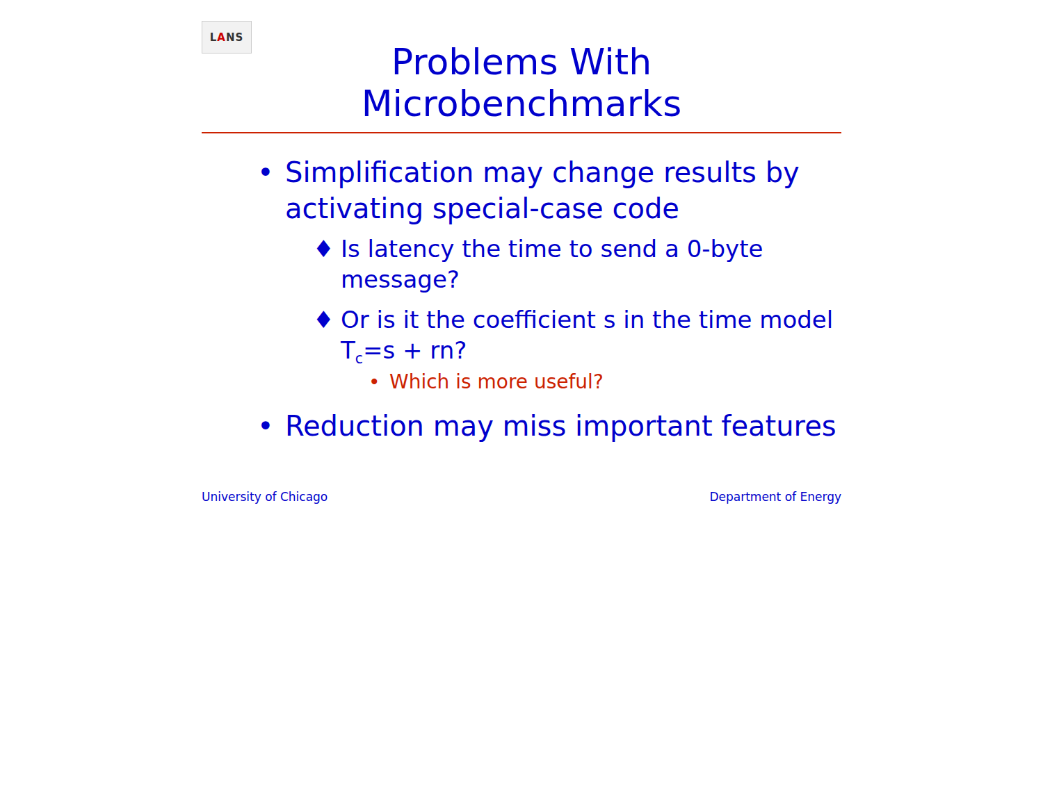LANS
Problems With
Microbenchmarks
Simplification may change results by activating special-case code
Is latency the time to send a 0-byte message?
Or is it the coefficient s in the time model Tc=s + rn?
Which is more useful?
Reduction may miss important features
University of Chicago Department of Energy